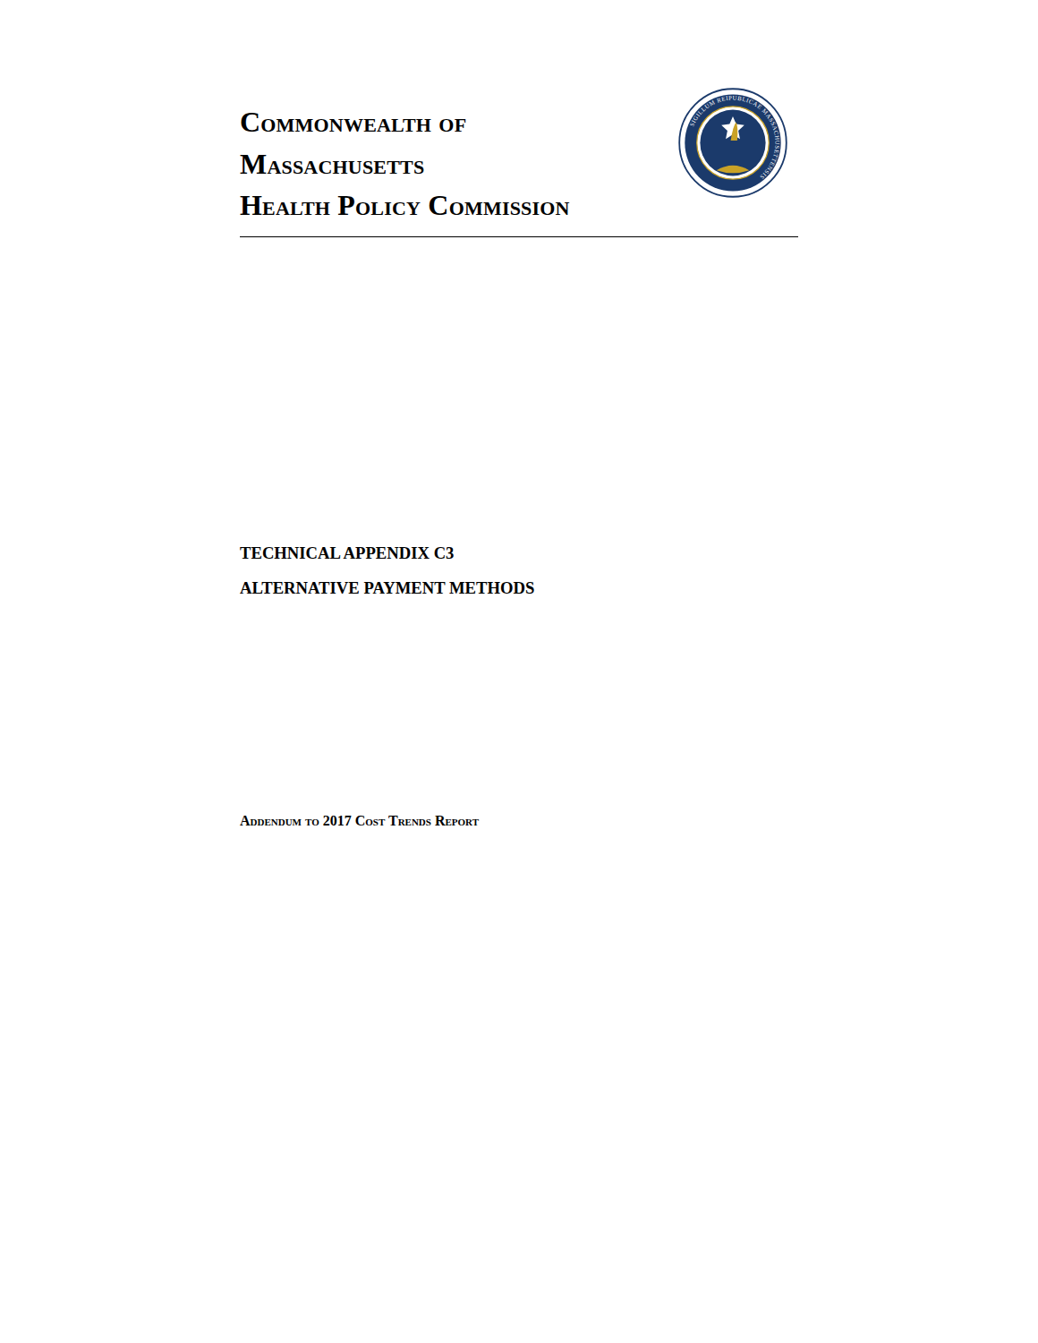Commonwealth of Massachusetts
Health Policy Commission
TECHNICAL APPENDIX C3
ALTERNATIVE PAYMENT METHODS
Addendum to 2017 Cost Trends Report